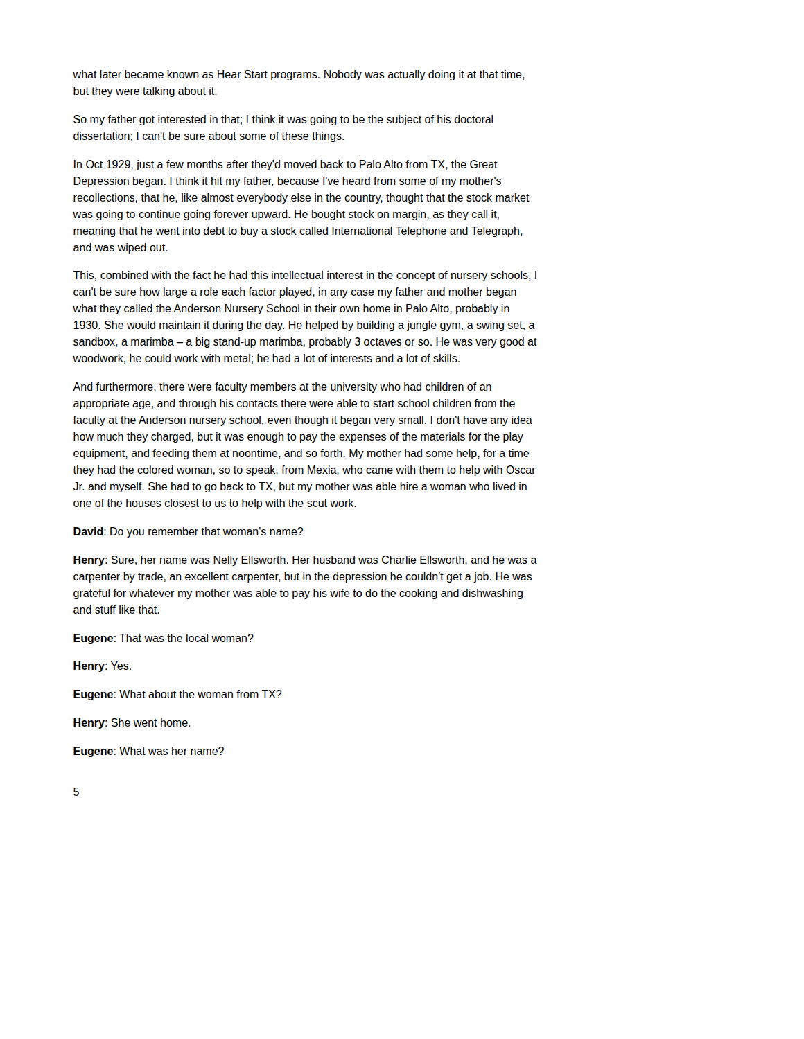what later became known as Hear Start programs. Nobody was actually doing it at that time, but they were talking about it.
So my father got interested in that; I think it was going to be the subject of his doctoral dissertation; I can't be sure about some of these things.
In Oct 1929, just a few months after they'd moved back to Palo Alto from TX, the Great Depression began. I think it hit my father, because I've heard from some of my mother's recollections, that he, like almost everybody else in the country, thought that the stock market was going to continue going forever upward. He bought stock on margin, as they call it, meaning that he went into debt to buy a stock called International Telephone and Telegraph, and was wiped out.
This, combined with the fact he had this intellectual interest in the concept of nursery schools, I can't be sure how large a role each factor played, in any case my father and mother began what they called the Anderson Nursery School in their own home in Palo Alto, probably in 1930. She would maintain it during the day. He helped by building a jungle gym, a swing set, a sandbox, a marimba – a big stand-up marimba, probably 3 octaves or so. He was very good at woodwork, he could work with metal; he had a lot of interests and a lot of skills.
And furthermore, there were faculty members at the university who had children of an appropriate age, and through his contacts there were able to start school children from the faculty at the Anderson nursery school, even though it began very small. I don't have any idea how much they charged, but it was enough to pay the expenses of the materials for the play equipment, and feeding them at noontime, and so forth. My mother had some help, for a time they had the colored woman, so to speak, from Mexia, who came with them to help with Oscar Jr. and myself. She had to go back to TX, but my mother was able hire a woman who lived in one of the houses closest to us to help with the scut work.
David: Do you remember that woman's name?
Henry: Sure, her name was Nelly Ellsworth. Her husband was Charlie Ellsworth, and he was a carpenter by trade, an excellent carpenter, but in the depression he couldn't get a job. He was grateful for whatever my mother was able to pay his wife to do the cooking and dishwashing and stuff like that.
Eugene: That was the local woman?
Henry: Yes.
Eugene: What about the woman from TX?
Henry: She went home.
Eugene: What was her name?
5